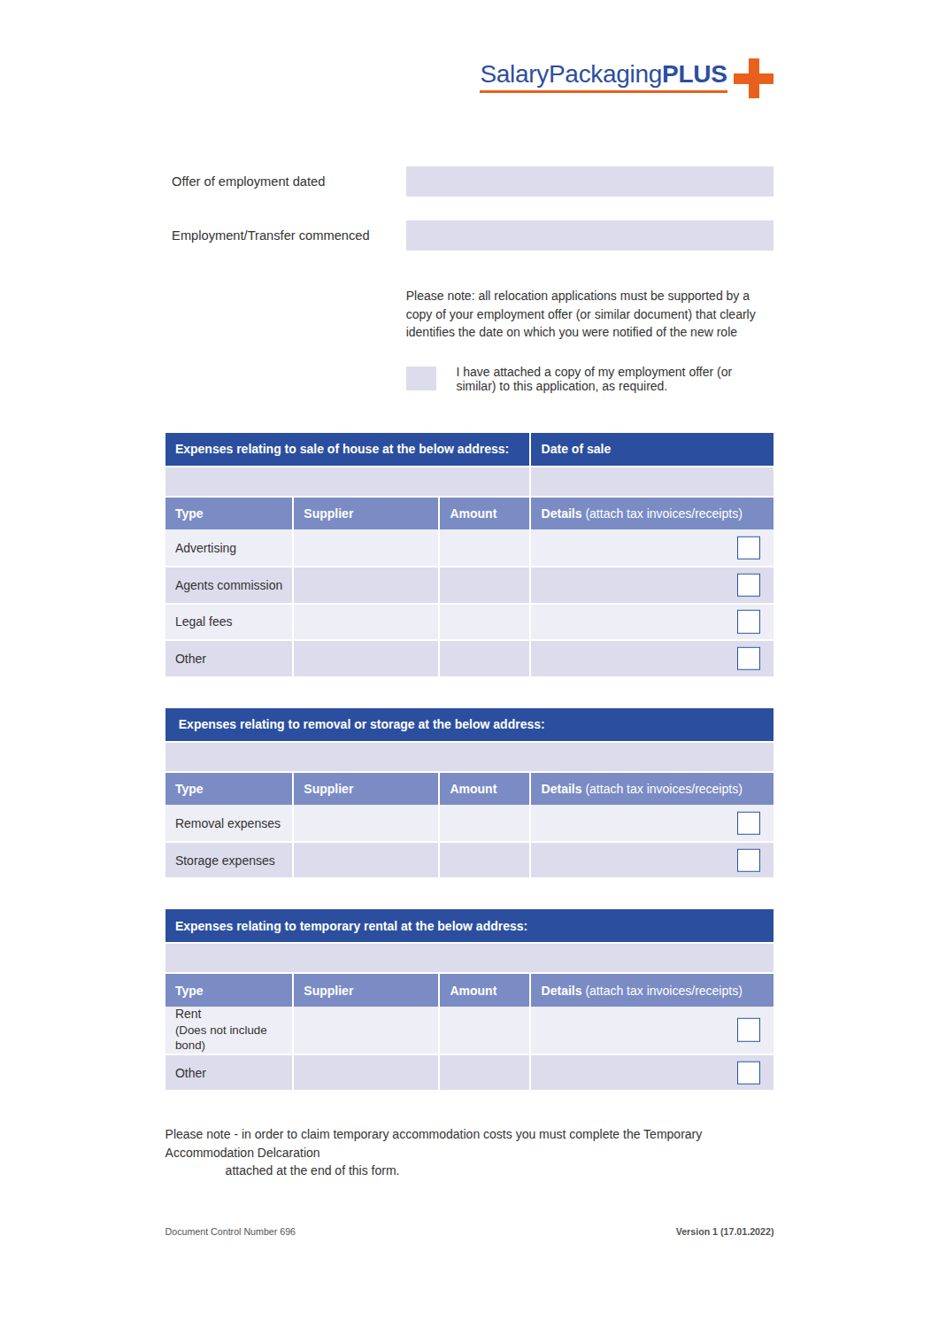Salary Packaging PLUS
Offer of employment dated
Employment/Transfer commenced
Please note: all relocation applications must be supported by a copy of your employment offer (or similar document) that clearly identifies the date on which you were notified of the new role
I have attached a copy of my employment offer (or similar) to this application, as required.
| Expenses relating to sale of house at the below address: | Date of sale |
| Type | Supplier | Amount | Details (attach tax invoices/receipts) |
| Advertising | | | |
| Agents commission | | | |
| Legal fees | | | |
| Other | | | |
| Expenses relating to removal or storage at the below address: |
| Type | Supplier | Amount | Details (attach tax invoices/receipts) |
| Removal expenses | | | |
| Storage expenses | | | |
| Expenses relating to temporary rental at the below address: |
| Type | Supplier | Amount | Details (attach tax invoices/receipts) |
| Rent (Does not include bond) | | | |
| Other | | | |
Please note - in order to claim temporary accommodation costs you must complete the Temporary Accommodation Delcaration attached at the end of this form.
Document Control Number 696
Version 1 (17.01.2022)